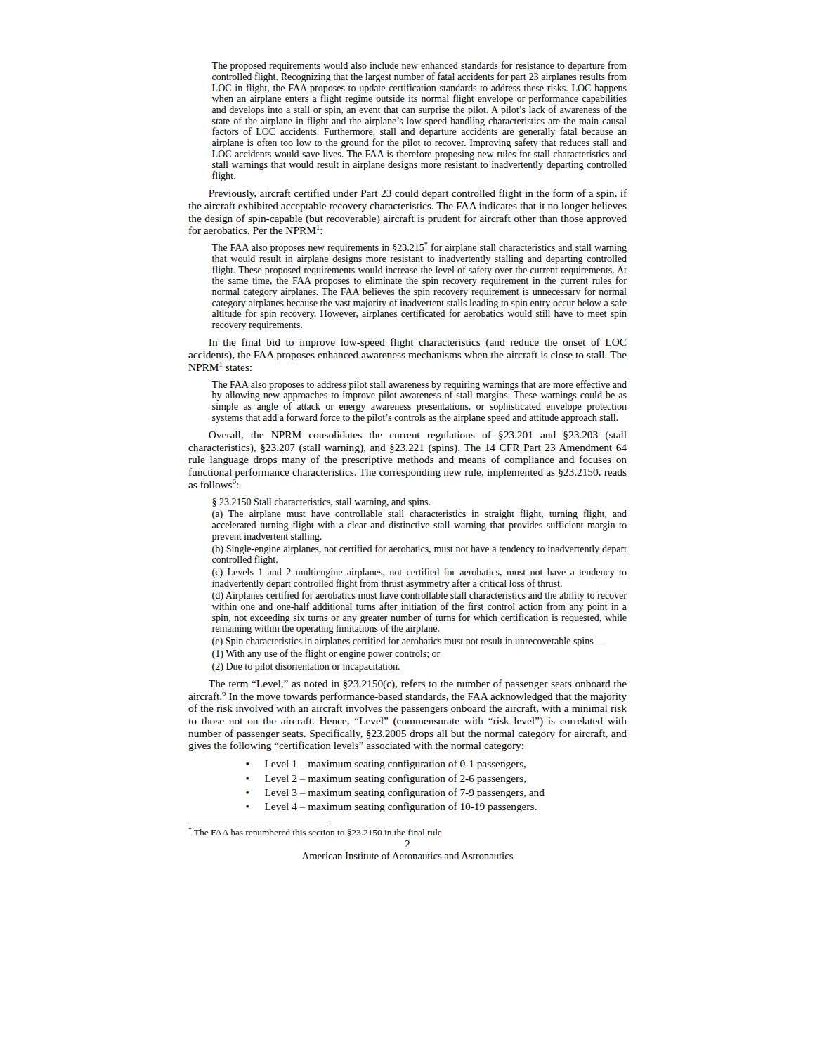The proposed requirements would also include new enhanced standards for resistance to departure from controlled flight. Recognizing that the largest number of fatal accidents for part 23 airplanes results from LOC in flight, the FAA proposes to update certification standards to address these risks. LOC happens when an airplane enters a flight regime outside its normal flight envelope or performance capabilities and develops into a stall or spin, an event that can surprise the pilot. A pilot’s lack of awareness of the state of the airplane in flight and the airplane’s low-speed handling characteristics are the main causal factors of LOC accidents. Furthermore, stall and departure accidents are generally fatal because an airplane is often too low to the ground for the pilot to recover. Improving safety that reduces stall and LOC accidents would save lives. The FAA is therefore proposing new rules for stall characteristics and stall warnings that would result in airplane designs more resistant to inadvertently departing controlled flight.
Previously, aircraft certified under Part 23 could depart controlled flight in the form of a spin, if the aircraft exhibited acceptable recovery characteristics. The FAA indicates that it no longer believes the design of spin-capable (but recoverable) aircraft is prudent for aircraft other than those approved for aerobatics. Per the NPRM1:
The FAA also proposes new requirements in §23.215* for airplane stall characteristics and stall warning that would result in airplane designs more resistant to inadvertently stalling and departing controlled flight. These proposed requirements would increase the level of safety over the current requirements. At the same time, the FAA proposes to eliminate the spin recovery requirement in the current rules for normal category airplanes. The FAA believes the spin recovery requirement is unnecessary for normal category airplanes because the vast majority of inadvertent stalls leading to spin entry occur below a safe altitude for spin recovery. However, airplanes certificated for aerobatics would still have to meet spin recovery requirements.
In the final bid to improve low-speed flight characteristics (and reduce the onset of LOC accidents), the FAA proposes enhanced awareness mechanisms when the aircraft is close to stall. The NPRM1 states:
The FAA also proposes to address pilot stall awareness by requiring warnings that are more effective and by allowing new approaches to improve pilot awareness of stall margins. These warnings could be as simple as angle of attack or energy awareness presentations, or sophisticated envelope protection systems that add a forward force to the pilot’s controls as the airplane speed and attitude approach stall.
Overall, the NPRM consolidates the current regulations of §23.201 and §23.203 (stall characteristics), §23.207 (stall warning), and §23.221 (spins). The 14 CFR Part 23 Amendment 64 rule language drops many of the prescriptive methods and means of compliance and focuses on functional performance characteristics. The corresponding new rule, implemented as §23.2150, reads as follows6:
§ 23.2150 Stall characteristics, stall warning, and spins.
(a) The airplane must have controllable stall characteristics in straight flight, turning flight, and accelerated turning flight with a clear and distinctive stall warning that provides sufficient margin to prevent inadvertent stalling.
(b) Single-engine airplanes, not certified for aerobatics, must not have a tendency to inadvertently depart controlled flight.
(c) Levels 1 and 2 multiengine airplanes, not certified for aerobatics, must not have a tendency to inadvertently depart controlled flight from thrust asymmetry after a critical loss of thrust.
(d) Airplanes certified for aerobatics must have controllable stall characteristics and the ability to recover within one and one-half additional turns after initiation of the first control action from any point in a spin, not exceeding six turns or any greater number of turns for which certification is requested, while remaining within the operating limitations of the airplane.
(e) Spin characteristics in airplanes certified for aerobatics must not result in unrecoverable spins—
(1) With any use of the flight or engine power controls; or
(2) Due to pilot disorientation or incapacitation.
The term “Level,” as noted in §23.2150(c), refers to the number of passenger seats onboard the aircraft.6 In the move towards performance-based standards, the FAA acknowledged that the majority of the risk involved with an aircraft involves the passengers onboard the aircraft, with a minimal risk to those not on the aircraft. Hence, “Level” (commensurate with “risk level”) is correlated with number of passenger seats. Specifically, §23.2005 drops all but the normal category for aircraft, and gives the following “certification levels” associated with the normal category:
Level 1 – maximum seating configuration of 0-1 passengers,
Level 2 – maximum seating configuration of 2-6 passengers,
Level 3 – maximum seating configuration of 7-9 passengers, and
Level 4 – maximum seating configuration of 10-19 passengers.
* The FAA has renumbered this section to §23.2150 in the final rule.
2
American Institute of Aeronautics and Astronautics